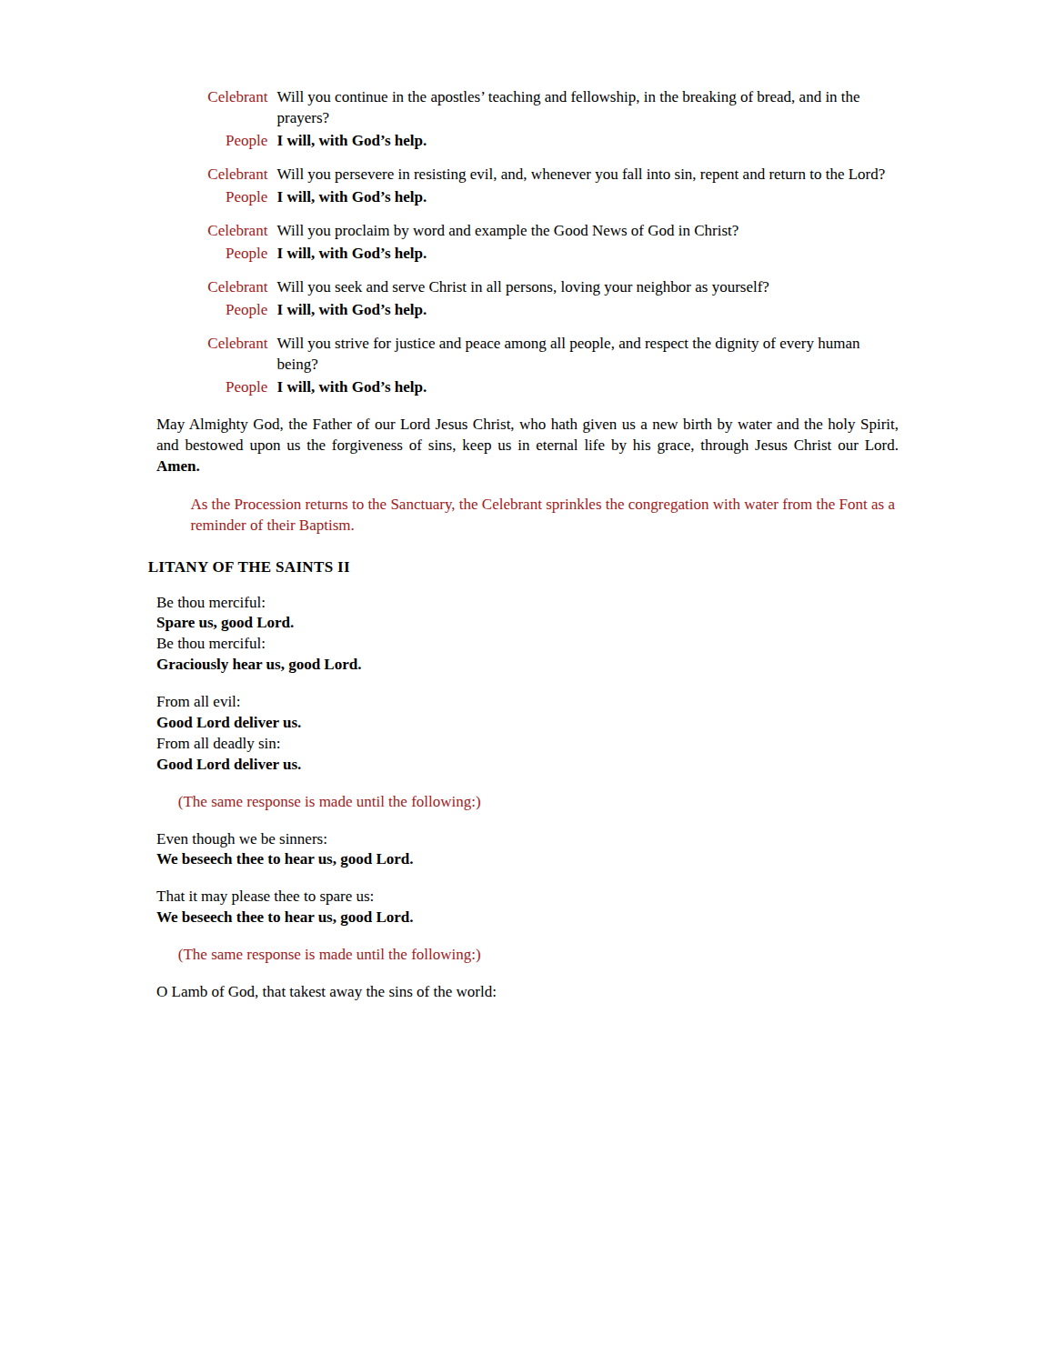Celebrant
Will you continue in the apostles’ teaching and fellowship, in the breaking of bread, and in the prayers?
People
I will, with God’s help.
Celebrant
Will you persevere in resisting evil, and, whenever you fall into sin, repent and return to the Lord?
People
I will, with God’s help.
Celebrant
Will you proclaim by word and example the Good News of God in Christ?
People
I will, with God’s help.
Celebrant
Will you seek and serve Christ in all persons, loving your neighbor as yourself?
People
I will, with God’s help.
Celebrant
Will you strive for justice and peace among all people, and respect the dignity of every human being?
People
I will, with God’s help.
May Almighty God, the Father of our Lord Jesus Christ, who hath given us a new birth by water and the holy Spirit, and bestowed upon us the forgiveness of sins, keep us in eternal life by his grace, through Jesus Christ our Lord. Amen.
As the Procession returns to the Sanctuary, the Celebrant sprinkles the congregation with water from the Font as a reminder of their Baptism.
Litany of the Saints II
Be thou merciful: Spare us, good Lord. Be thou merciful: Graciously hear us, good Lord.
From all evil: Good Lord deliver us. From all deadly sin: Good Lord deliver us.
(The same response is made until the following:)
Even though we be sinners: We beseech thee to hear us, good Lord.
That it may please thee to spare us: We beseech thee to hear us, good Lord.
(The same response is made until the following:)
O Lamb of God, that takest away the sins of the world: